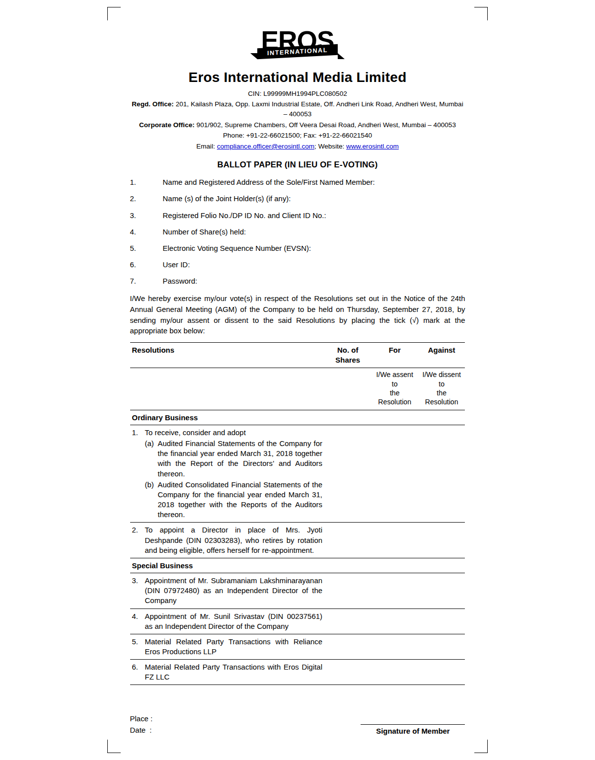EROS
INTERNATIONAL
Eros International Media Limited
CIN: L99999MH1994PLC080502
Regd. Office: 201, Kailash Plaza, Opp. Laxmi Industrial Estate, Off. Andheri Link Road, Andheri West, Mumbai – 400053
Corporate Office: 901/902, Supreme Chambers, Off Veera Desai Road, Andheri West, Mumbai – 400053
Phone: +91-22-66021500; Fax: +91-22-66021540
Email: compliance.officer@erosintl.com; Website: www.erosintl.com
BALLOT PAPER (IN LIEU OF E-VOTING)
1. Name and Registered Address of the Sole/First Named Member:
2. Name (s) of the Joint Holder(s) (if any):
3. Registered Folio No./DP ID No. and Client ID No.:
4. Number of Share(s) held:
5. Electronic Voting Sequence Number (EVSN):
6. User ID:
7. Password:
I/We hereby exercise my/our vote(s) in respect of the Resolutions set out in the Notice of the 24th Annual General Meeting (AGM) of the Company to be held on Thursday, September 27, 2018, by sending my/our assent or dissent to the said Resolutions by placing the tick (√) mark at the appropriate box below:
| Resolutions | No. of Shares | For | Against |
| --- | --- | --- | --- |
| | | I/We assent to the Resolution | I/We dissent to the Resolution |
| Ordinary Business |
| 1. To receive, consider and adopt | | | |
| (a) Audited Financial Statements of the Company for the financial year ended March 31, 2018 together with the Report of the Directors’ and Auditors thereon. | | | |
| (b) Audited Consolidated Financial Statements of the Company for the financial year ended March 31, 2018 together with the Reports of the Auditors thereon. | | | |
| 2. To appoint a Director in place of Mrs. Jyoti Deshpande (DIN 02303283), who retires by rotation and being eligible, offers herself for re-appointment. | | | |
| Special Business |
| 3. Appointment of Mr. Subramaniam Lakshminarayanan (DIN 07972480) as an Independent Director of the Company | | | |
| 4. Appointment of Mr. Sunil Srivastav (DIN 00237561) as an Independent Director of the Company | | | |
| 5. Material Related Party Transactions with Reliance Eros Productions LLP | | | |
| 6. Material Related Party Transactions with Eros Digital FZ LLC | | | |
Place :
Date :
Signature of Member